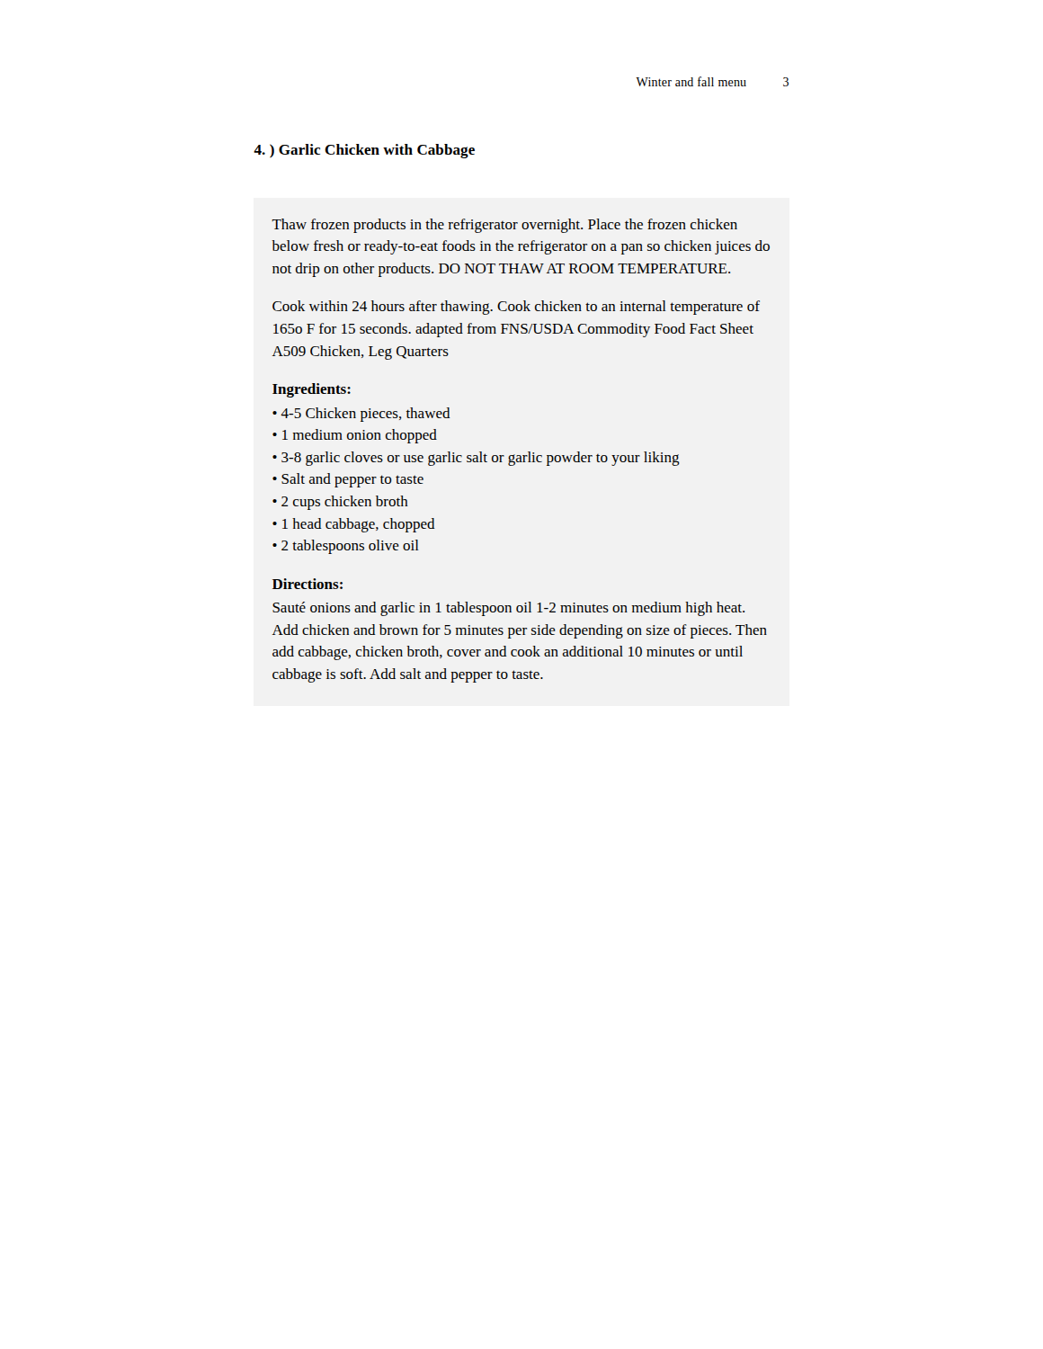Winter and fall menu 3
4. ) Garlic Chicken with Cabbage
Thaw frozen products in the refrigerator overnight. Place the frozen chicken below fresh or ready-to-eat foods in the refrigerator on a pan so chicken juices do not drip on other products. DO NOT THAW AT ROOM TEMPERATURE.
Cook within 24 hours after thawing. Cook chicken to an internal temperature of 165o F for 15 seconds. adapted from FNS/USDA Commodity Food Fact Sheet A509 Chicken, Leg Quarters
Ingredients:
4-5 Chicken pieces, thawed
1 medium onion chopped
3-8 garlic cloves or use garlic salt or garlic powder to your liking
Salt and pepper to taste
2 cups chicken broth
1 head cabbage, chopped
2 tablespoons olive oil
Directions:
Sauté onions and garlic in 1 tablespoon oil 1-2 minutes on medium high heat. Add chicken and brown for 5 minutes per side depending on size of pieces. Then add cabbage, chicken broth, cover and cook an additional 10 minutes or until cabbage is soft. Add salt and pepper to taste.